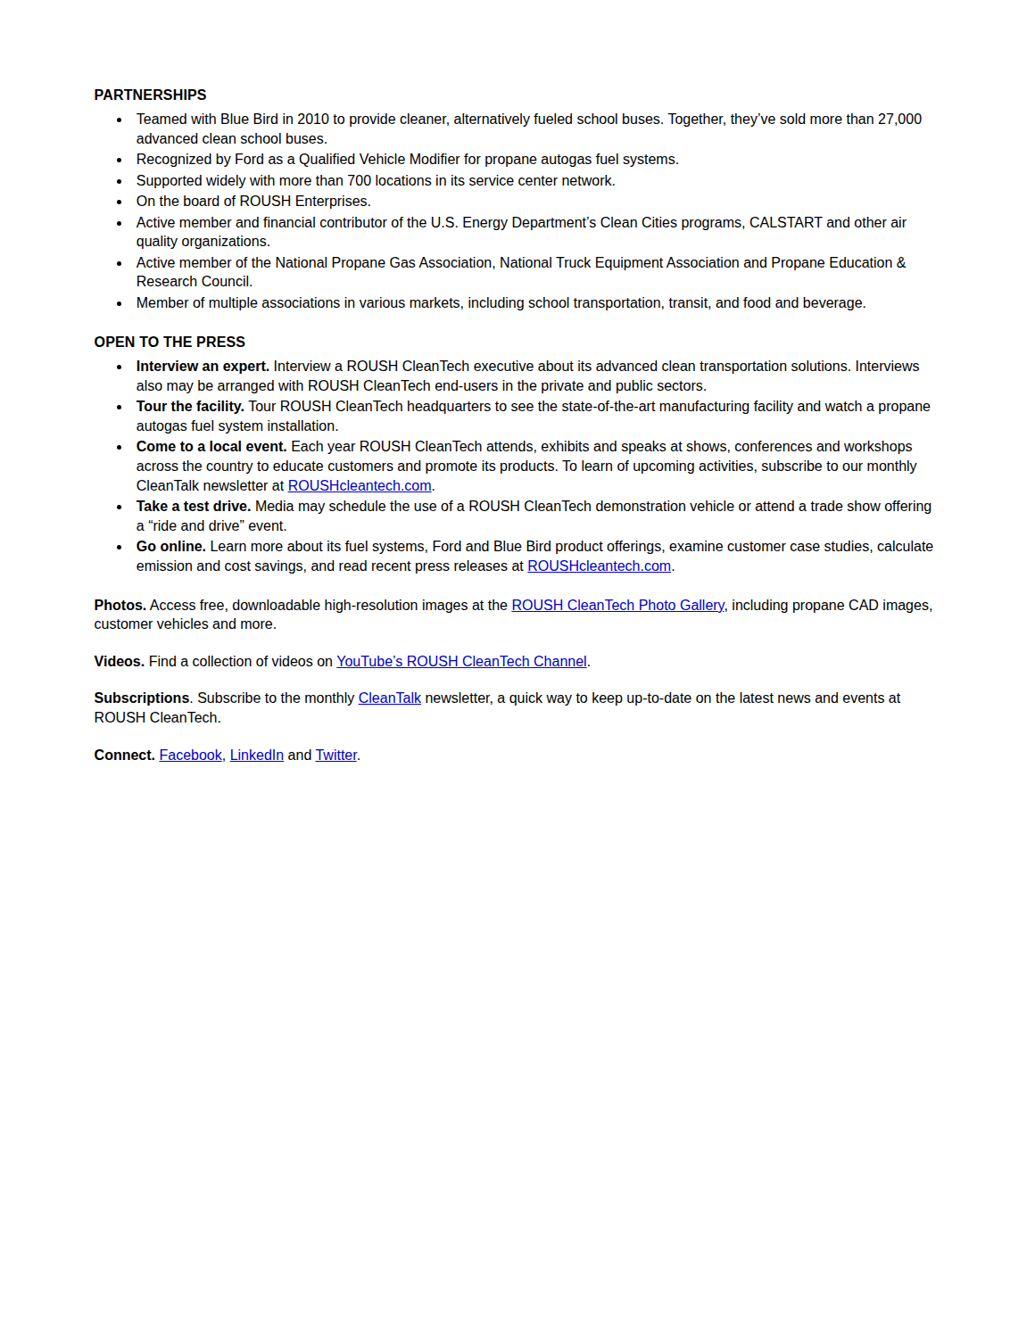PARTNERSHIPS
Teamed with Blue Bird in 2010 to provide cleaner, alternatively fueled school buses. Together, they’ve sold more than 27,000 advanced clean school buses.
Recognized by Ford as a Qualified Vehicle Modifier for propane autogas fuel systems.
Supported widely with more than 700 locations in its service center network.
On the board of ROUSH Enterprises.
Active member and financial contributor of the U.S. Energy Department’s Clean Cities programs, CALSTART and other air quality organizations.
Active member of the National Propane Gas Association, National Truck Equipment Association and Propane Education & Research Council.
Member of multiple associations in various markets, including school transportation, transit, and food and beverage.
OPEN TO THE PRESS
Interview an expert. Interview a ROUSH CleanTech executive about its advanced clean transportation solutions. Interviews also may be arranged with ROUSH CleanTech end-users in the private and public sectors.
Tour the facility. Tour ROUSH CleanTech headquarters to see the state-of-the-art manufacturing facility and watch a propane autogas fuel system installation.
Come to a local event. Each year ROUSH CleanTech attends, exhibits and speaks at shows, conferences and workshops across the country to educate customers and promote its products. To learn of upcoming activities, subscribe to our monthly CleanTalk newsletter at ROUSHcleantech.com.
Take a test drive. Media may schedule the use of a ROUSH CleanTech demonstration vehicle or attend a trade show offering a “ride and drive” event.
Go online. Learn more about its fuel systems, Ford and Blue Bird product offerings, examine customer case studies, calculate emission and cost savings, and read recent press releases at ROUSHcleantech.com.
Photos. Access free, downloadable high-resolution images at the ROUSH CleanTech Photo Gallery, including propane CAD images, customer vehicles and more.
Videos. Find a collection of videos on YouTube’s ROUSH CleanTech Channel.
Subscriptions. Subscribe to the monthly CleanTalk newsletter, a quick way to keep up-to-date on the latest news and events at ROUSH CleanTech.
Connect. Facebook, LinkedIn and Twitter.